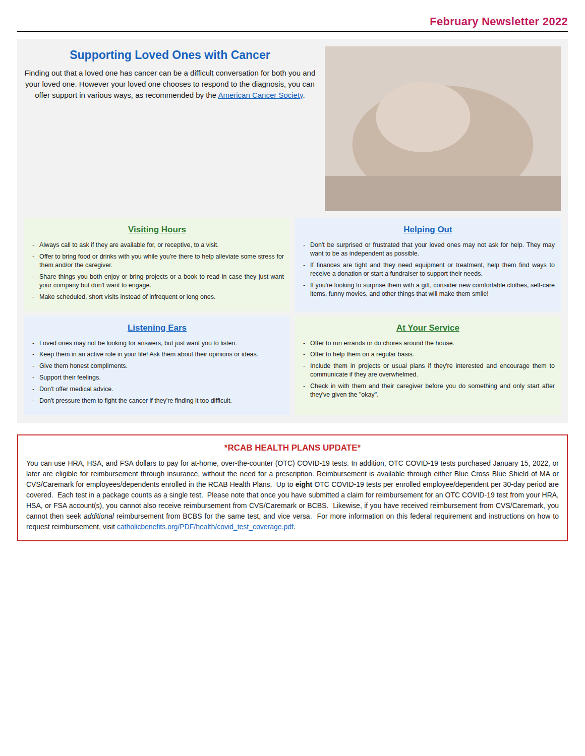February Newsletter 2022
Supporting Loved Ones with Cancer
Finding out that a loved one has cancer can be a difficult conversation for both you and your loved one. However your loved one chooses to respond to the diagnosis, you can offer support in various ways, as recommended by the American Cancer Society.
Visiting Hours
Always call to ask if they are available for, or receptive, to a visit.
Offer to bring food or drinks with you while you're there to help alleviate some stress for them and/or the caregiver.
Share things you both enjoy or bring projects or a book to read in case they just want your company but don't want to engage.
Make scheduled, short visits instead of infrequent or long ones.
Helping Out
Don't be surprised or frustrated that your loved ones may not ask for help. They may want to be as independent as possible.
If finances are tight and they need equipment or treatment, help them find ways to receive a donation or start a fundraiser to support their needs.
If you're looking to surprise them with a gift, consider new comfortable clothes, self-care items, funny movies, and other things that will make them smile!
Listening Ears
Loved ones may not be looking for answers, but just want you to listen.
Keep them in an active role in your life! Ask them about their opinions or ideas.
Give them honest compliments.
Support their feelings.
Don't offer medical advice.
Don't pressure them to fight the cancer if they're finding it too difficult.
At Your Service
Offer to run errands or do chores around the house.
Offer to help them on a regular basis.
Include them in projects or usual plans if they're interested and encourage them to communicate if they are overwhelmed.
Check in with them and their caregiver before you do something and only start after they've given the "okay".
*RCAB HEALTH PLANS UPDATE*
You can use HRA, HSA, and FSA dollars to pay for at-home, over-the-counter (OTC) COVID-19 tests. In addition, OTC COVID-19 tests purchased January 15, 2022, or later are eligible for reimbursement through insurance, without the need for a prescription. Reimbursement is available through either Blue Cross Blue Shield of MA or CVS/Caremark for employees/dependents enrolled in the RCAB Health Plans. Up to eight OTC COVID-19 tests per enrolled employee/dependent per 30-day period are covered. Each test in a package counts as a single test. Please note that once you have submitted a claim for reimbursement for an OTC COVID-19 test from your HRA, HSA, or FSA account(s), you cannot also receive reimbursement from CVS/Caremark or BCBS. Likewise, if you have received reimbursement from CVS/Caremark, you cannot then seek additional reimbursement from BCBS for the same test, and vice versa. For more information on this federal requirement and instructions on how to request reimbursement, visit catholicbenefits.org/PDF/health/covid_test_coverage.pdf.